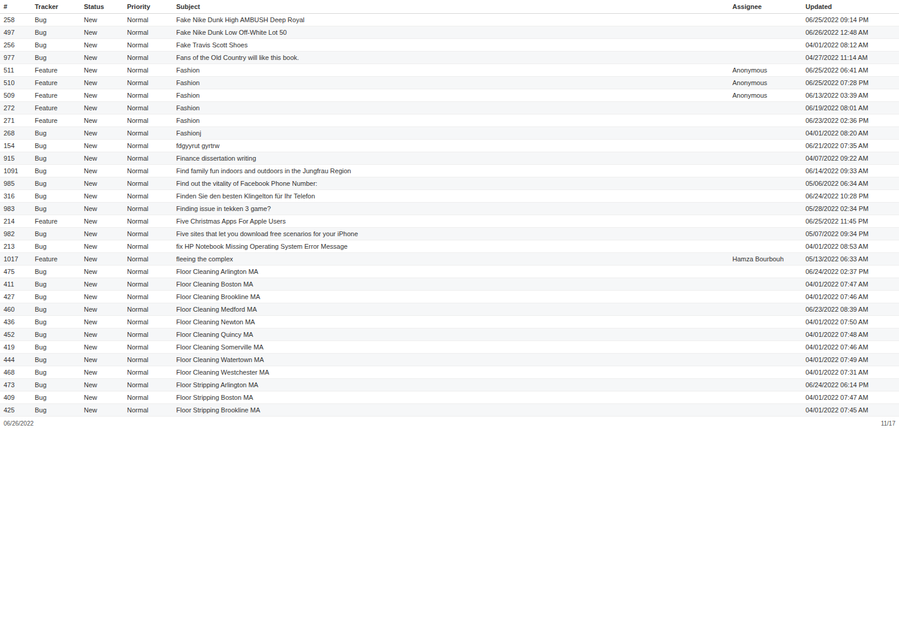| # | Tracker | Status | Priority | Subject | Assignee | Updated |
| --- | --- | --- | --- | --- | --- | --- |
| 258 | Bug | New | Normal | Fake Nike Dunk High AMBUSH Deep Royal | | 06/25/2022 09:14 PM |
| 497 | Bug | New | Normal | Fake Nike Dunk Low Off-White Lot 50 | | 06/26/2022 12:48 AM |
| 256 | Bug | New | Normal | Fake Travis Scott Shoes | | 04/01/2022 08:12 AM |
| 977 | Bug | New | Normal | Fans of the Old Country will like this book. | | 04/27/2022 11:14 AM |
| 511 | Feature | New | Normal | Fashion | Anonymous | 06/25/2022 06:41 AM |
| 510 | Feature | New | Normal | Fashion | Anonymous | 06/25/2022 07:28 PM |
| 509 | Feature | New | Normal | Fashion | Anonymous | 06/13/2022 03:39 AM |
| 272 | Feature | New | Normal | Fashion | | 06/19/2022 08:01 AM |
| 271 | Feature | New | Normal | Fashion | | 06/23/2022 02:36 PM |
| 268 | Bug | New | Normal | Fashionj | | 04/01/2022 08:20 AM |
| 154 | Bug | New | Normal | fdgyyrut gyrtrw | | 06/21/2022 07:35 AM |
| 915 | Bug | New | Normal | Finance dissertation writing | | 04/07/2022 09:22 AM |
| 1091 | Bug | New | Normal | Find family fun indoors and outdoors in the Jungfrau Region | | 06/14/2022 09:33 AM |
| 985 | Bug | New | Normal | Find out the vitality of Facebook Phone Number: | | 05/06/2022 06:34 AM |
| 316 | Bug | New | Normal | Finden Sie den besten Klingelton für Ihr Telefon | | 06/24/2022 10:28 PM |
| 983 | Bug | New | Normal | Finding issue in tekken 3 game? | | 05/28/2022 02:34 PM |
| 214 | Feature | New | Normal | Five Christmas Apps For Apple Users | | 06/25/2022 11:45 PM |
| 982 | Bug | New | Normal | Five sites that let you download free scenarios for your iPhone | | 05/07/2022 09:34 PM |
| 213 | Bug | New | Normal | fix HP Notebook Missing Operating System Error Message | | 04/01/2022 08:53 AM |
| 1017 | Feature | New | Normal | fleeing the complex | Hamza Bourbouh | 05/13/2022 06:33 AM |
| 475 | Bug | New | Normal | Floor Cleaning Arlington MA | | 06/24/2022 02:37 PM |
| 411 | Bug | New | Normal | Floor Cleaning Boston MA | | 04/01/2022 07:47 AM |
| 427 | Bug | New | Normal | Floor Cleaning Brookline MA | | 04/01/2022 07:46 AM |
| 460 | Bug | New | Normal | Floor Cleaning Medford MA | | 06/23/2022 08:39 AM |
| 436 | Bug | New | Normal | Floor Cleaning Newton MA | | 04/01/2022 07:50 AM |
| 452 | Bug | New | Normal | Floor Cleaning Quincy MA | | 04/01/2022 07:48 AM |
| 419 | Bug | New | Normal | Floor Cleaning Somerville MA | | 04/01/2022 07:46 AM |
| 444 | Bug | New | Normal | Floor Cleaning Watertown MA | | 04/01/2022 07:49 AM |
| 468 | Bug | New | Normal | Floor Cleaning Westchester MA | | 04/01/2022 07:31 AM |
| 473 | Bug | New | Normal | Floor Stripping Arlington MA | | 06/24/2022 06:14 PM |
| 409 | Bug | New | Normal | Floor Stripping Boston MA | | 04/01/2022 07:47 AM |
| 425 | Bug | New | Normal | Floor Stripping Brookline MA | | 04/01/2022 07:45 AM |
06/26/2022 11/17